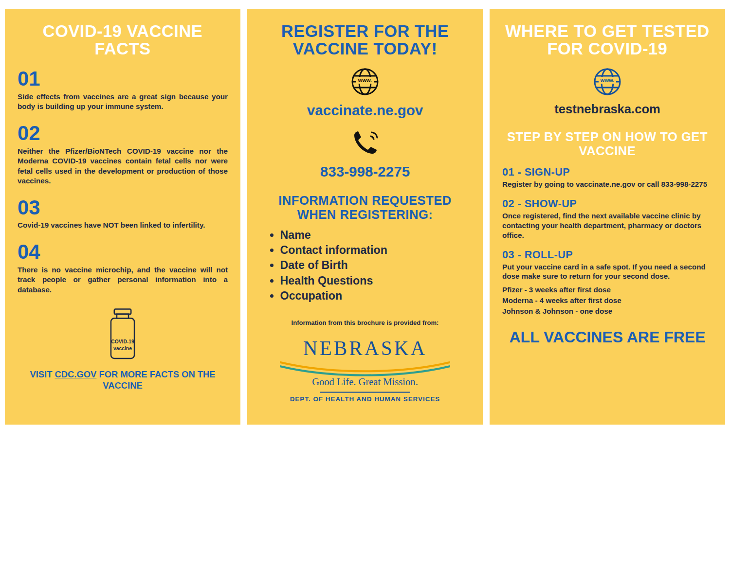COVID-19 Vaccine Facts
01
Side effects from vaccines are a great sign because your body is building up your immune system.
02
Neither the Pfizer/BioNTech COVID-19 vaccine nor the Moderna COVID-19 vaccines contain fetal cells nor were fetal cells used in the development or production of those vaccines.
03
Covid-19 vaccines have NOT been linked to infertility.
04
There is no vaccine microchip, and the vaccine will not track people or gather personal information into a database.
COVID-19 vaccine
Visit CDC.GOV for more facts on the vaccine
Register for the Vaccine Today!
www. vaccinate.ne.gov 833-998-2275
Information requested when registering:
Name
Contact information
Date of Birth
Health Questions
Occupation
Information from this brochure is provided from:
NEBRASKA Good Life. Great Mission. DEPT. OF HEALTH AND HUMAN SERVICES
Where to get Tested for COVID-19
www.
testnebraska.com
Step by step on how to get vaccine
01 - Sign-up
Register by going to vaccinate.ne.gov or call 833-998-2275
02 - Show-up
Once registered, find the next available vaccine clinic by contacting your health department, pharmacy or doctors office.
03 - Roll-up
Put your vaccine card in a safe spot. If you need a second dose make sure to return for your second dose.
Pfizer - 3 weeks after first dose
Moderna - 4 weeks after first dose
Johnson & Johnson - one dose
All vaccines are free